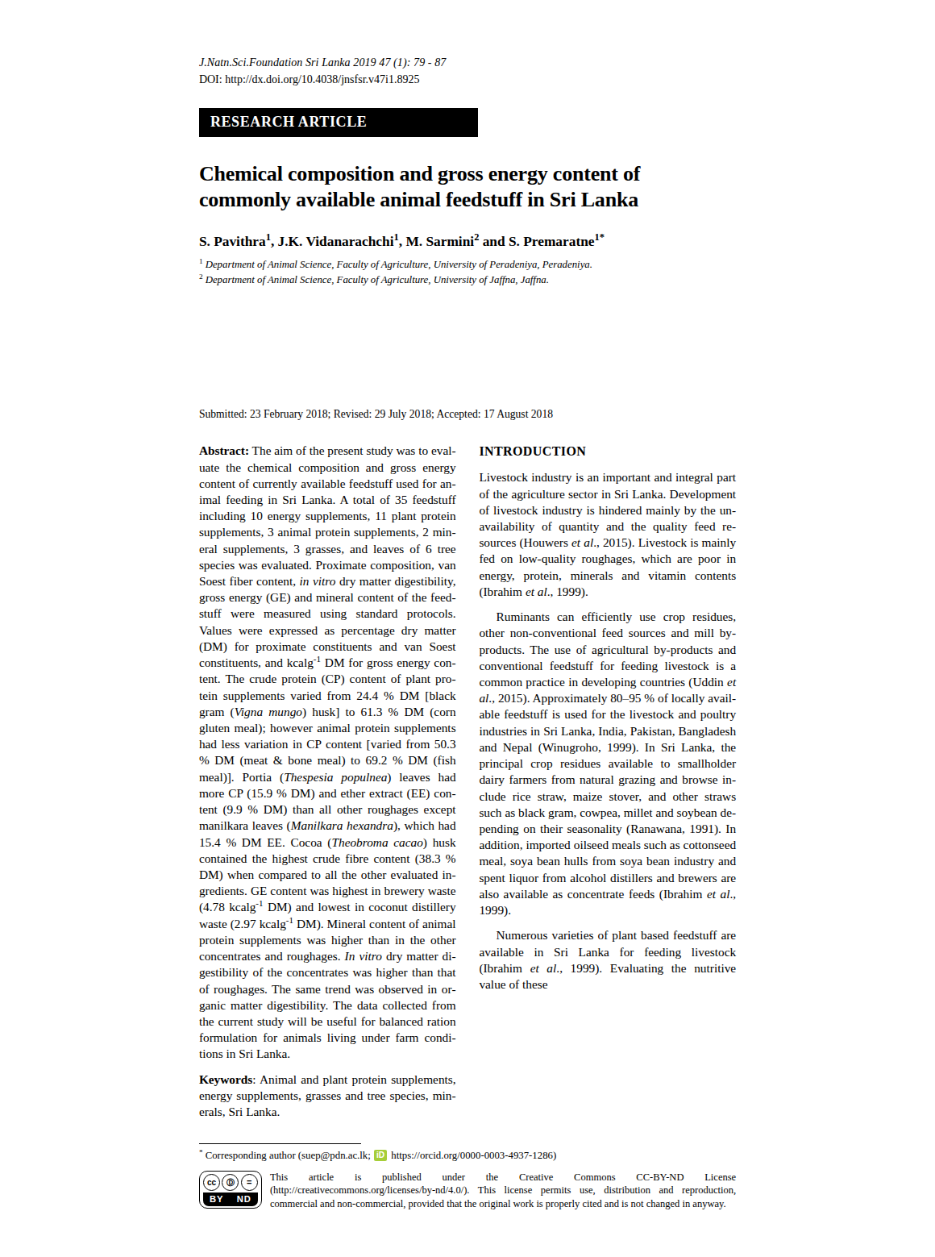J.Natn.Sci.Foundation Sri Lanka 2019 47 (1): 79 - 87
DOI: http://dx.doi.org/10.4038/jnsfsr.v47i1.8925
RESEARCH ARTICLE
Chemical composition and gross energy content of commonly available animal feedstuff in Sri Lanka
S. Pavithra1, J.K. Vidanarachchi1, M. Sarmini2 and S. Premaratne1*
1 Department of Animal Science, Faculty of Agriculture, University of Peradeniya, Peradeniya.
2 Department of Animal Science, Faculty of Agriculture, University of Jaffna, Jaffna.
Submitted: 23 February 2018; Revised: 29 July 2018; Accepted: 17 August 2018
Abstract: The aim of the present study was to evaluate the chemical composition and gross energy content of currently available feedstuff used for animal feeding in Sri Lanka. A total of 35 feedstuff including 10 energy supplements, 11 plant protein supplements, 3 animal protein supplements, 2 mineral supplements, 3 grasses, and leaves of 6 tree species was evaluated. Proximate composition, van Soest fiber content, in vitro dry matter digestibility, gross energy (GE) and mineral content of the feedstuff were measured using standard protocols. Values were expressed as percentage dry matter (DM) for proximate constituents and van Soest constituents, and kcalg-1 DM for gross energy content. The crude protein (CP) content of plant protein supplements varied from 24.4 % DM [black gram (Vigna mungo) husk] to 61.3 % DM (corn gluten meal); however animal protein supplements had less variation in CP content [varied from 50.3 % DM (meat & bone meal) to 69.2 % DM (fish meal)]. Portia (Thespesia populnea) leaves had more CP (15.9 % DM) and ether extract (EE) content (9.9 % DM) than all other roughages except manilkara leaves (Manilkara hexandra), which had 15.4 % DM EE. Cocoa (Theobroma cacao) husk contained the highest crude fibre content (38.3 % DM) when compared to all the other evaluated ingredients. GE content was highest in brewery waste (4.78 kcalg-1 DM) and lowest in coconut distillery waste (2.97 kcalg-1 DM). Mineral content of animal protein supplements was higher than in the other concentrates and roughages. In vitro dry matter digestibility of the concentrates was higher than that of roughages. The same trend was observed in organic matter digestibility. The data collected from the current study will be useful for balanced ration formulation for animals living under farm conditions in Sri Lanka.
Keywords: Animal and plant protein supplements, energy supplements, grasses and tree species, minerals, Sri Lanka.
INTRODUCTION
Livestock industry is an important and integral part of the agriculture sector in Sri Lanka. Development of livestock industry is hindered mainly by the unavailability of quantity and the quality feed resources (Houwers et al., 2015). Livestock is mainly fed on low-quality roughages, which are poor in energy, protein, minerals and vitamin contents (Ibrahim et al., 1999).
Ruminants can efficiently use crop residues, other non-conventional feed sources and mill by-products. The use of agricultural by-products and conventional feedstuff for feeding livestock is a common practice in developing countries (Uddin et al., 2015). Approximately 80–95 % of locally available feedstuff is used for the livestock and poultry industries in Sri Lanka, India, Pakistan, Bangladesh and Nepal (Winugroho, 1999). In Sri Lanka, the principal crop residues available to smallholder dairy farmers from natural grazing and browse include rice straw, maize stover, and other straws such as black gram, cowpea, millet and soybean depending on their seasonality (Ranawana, 1991). In addition, imported oilseed meals such as cottonseed meal, soya bean hulls from soya bean industry and spent liquor from alcohol distillers and brewers are also available as concentrate feeds (Ibrahim et al., 1999).
Numerous varieties of plant based feedstuff are available in Sri Lanka for feeding livestock (Ibrahim et al., 1999). Evaluating the nutritive value of these
* Corresponding author (suep@pdn.ac.lk; iD https://orcid.org/0000-0003-4937-1286)
cc
Ⓓ
=
BY ND
This article is published under the Creative Commons CC-BY-ND License (http://creativecommons.org/licenses/by-nd/4.0/). This license permits use, distribution and reproduction, commercial and non-commercial, provided that the original work is properly cited and is not changed in anyway.